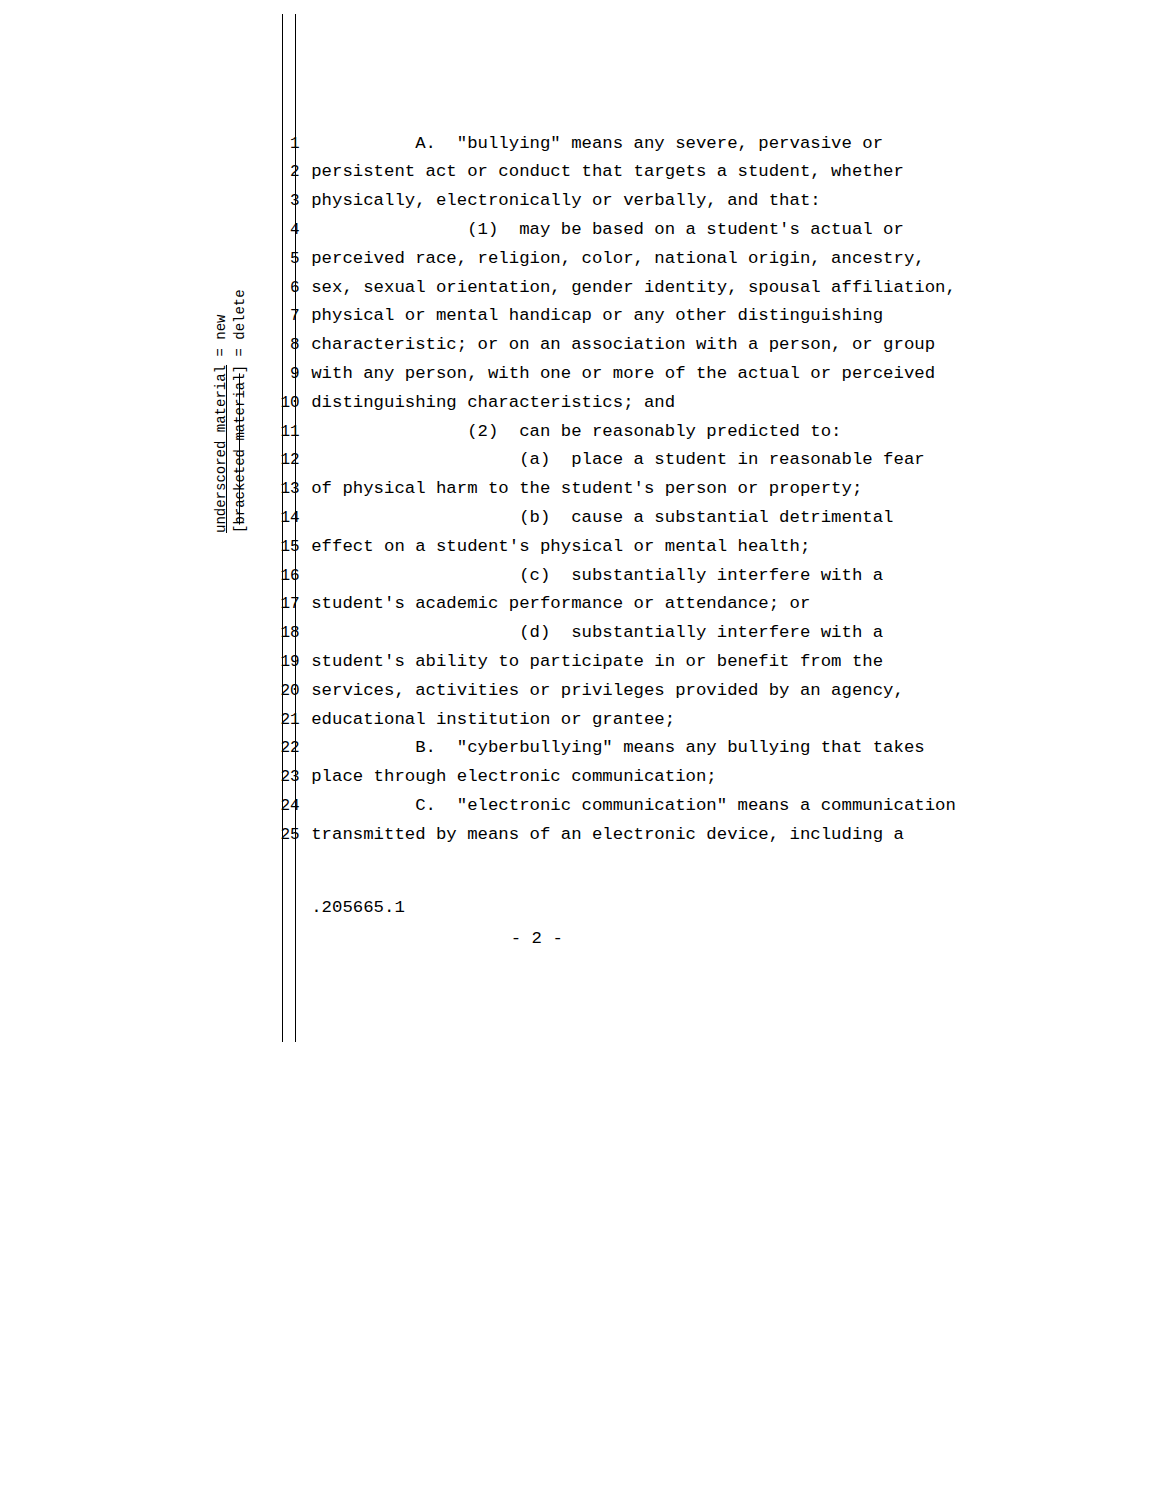underscored material = new
[bracketed material] = delete
A. "bullying" means any severe, pervasive or
persistent act or conduct that targets a student, whether
physically, electronically or verbally, and that:
(1) may be based on a student's actual or
perceived race, religion, color, national origin, ancestry,
sex, sexual orientation, gender identity, spousal affiliation,
physical or mental handicap or any other distinguishing
characteristic; or on an association with a person, or group
with any person, with one or more of the actual or perceived
distinguishing characteristics; and
(2) can be reasonably predicted to:
(a) place a student in reasonable fear
of physical harm to the student's person or property;
(b) cause a substantial detrimental
effect on a student's physical or mental health;
(c) substantially interfere with a
student's academic performance or attendance; or
(d) substantially interfere with a
student's ability to participate in or benefit from the
services, activities or privileges provided by an agency,
educational institution or grantee;
B. "cyberbullying" means any bullying that takes
place through electronic communication;
C. "electronic communication" means a communication
transmitted by means of an electronic device, including a
.205665.1
- 2 -